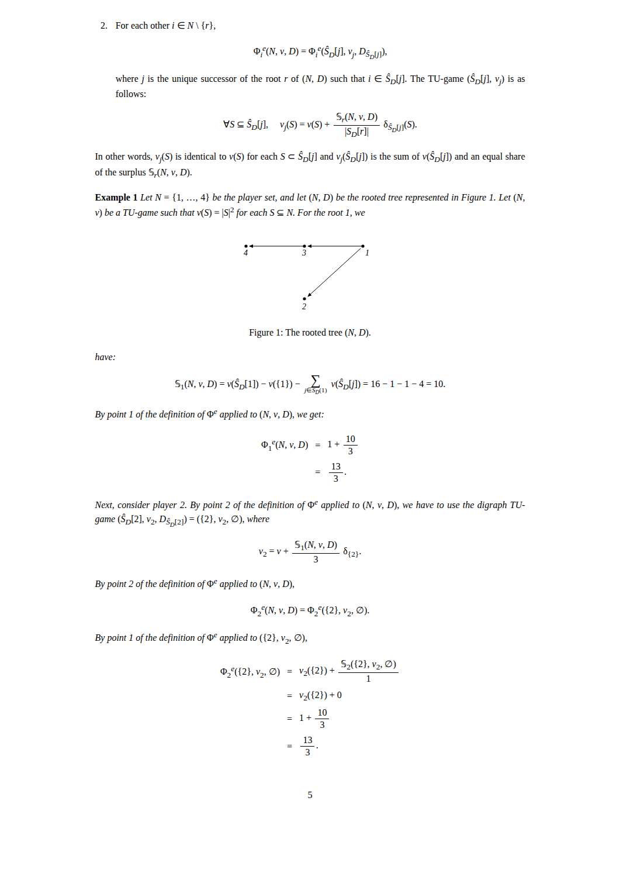2. For each other i ∈ N \ {r},
Φie(N, v, D) = Φie(ŜD[j], vj, DŜD[j]),
where j is the unique successor of the root r of (N, D) such that i ∈ ŜD[j]. The TU-game (ŜD[j], vj) is as follows:
∀S ⊆ ŜD[j], vj(S) = v(S) + 𝕊r(N, v, D)|SD[r]| δŜD[j](S).
In other words, vj(S) is identical to v(S) for each S ⊂ ŜD[j] and vj(ŜD[j]) is the sum of v(ŜD[j]) and an equal share of the surplus 𝕊r(N, v, D).
Example 1 Let N = {1, …, 4} be the player set, and let (N, D) be the rooted tree represented in Figure 1. Let (N, v) be a TU-game such that v(S) = |S|2 for each S ⊆ N. For the root 1, we
4 3 1 2
Figure 1: The rooted tree (N, D).
have:
𝕊1(N, v, D) = v(ŜD[1]) − v({1}) − ∑j∈SD(1) v(ŜD[j]) = 16 − 1 − 1 − 4 = 10.
By point 1 of the definition of Φe applied to (N, v, D), we get:
| Φ 1 e ( N , v , D ) | = | 1 + 10 3 |
| | = | 13 3 . |
Next, consider player 2. By point 2 of the definition of Φe applied to (N, v, D), we have to use the digraph TU-game (ŜD[2], v2, DŜD[2]) = ({2}, v2, ∅), where
v2 = v + 𝕊1(N, v, D) 3 δ{2}.
By point 2 of the definition of Φe applied to (N, v, D),
Φ2e(N, v, D) = Φ2e({2}, v2, ∅).
By point 1 of the definition of Φe applied to ({2}, v2, ∅),
| Φ 2 e ({2}, v 2 , ∅) | = | v 2 ({2}) + 𝕊 2 ({2}, v 2 , ∅) 1 |
| | = | v 2 ({2}) + 0 |
| | = | 1 + 10 3 |
| | = | 13 3 . |
5